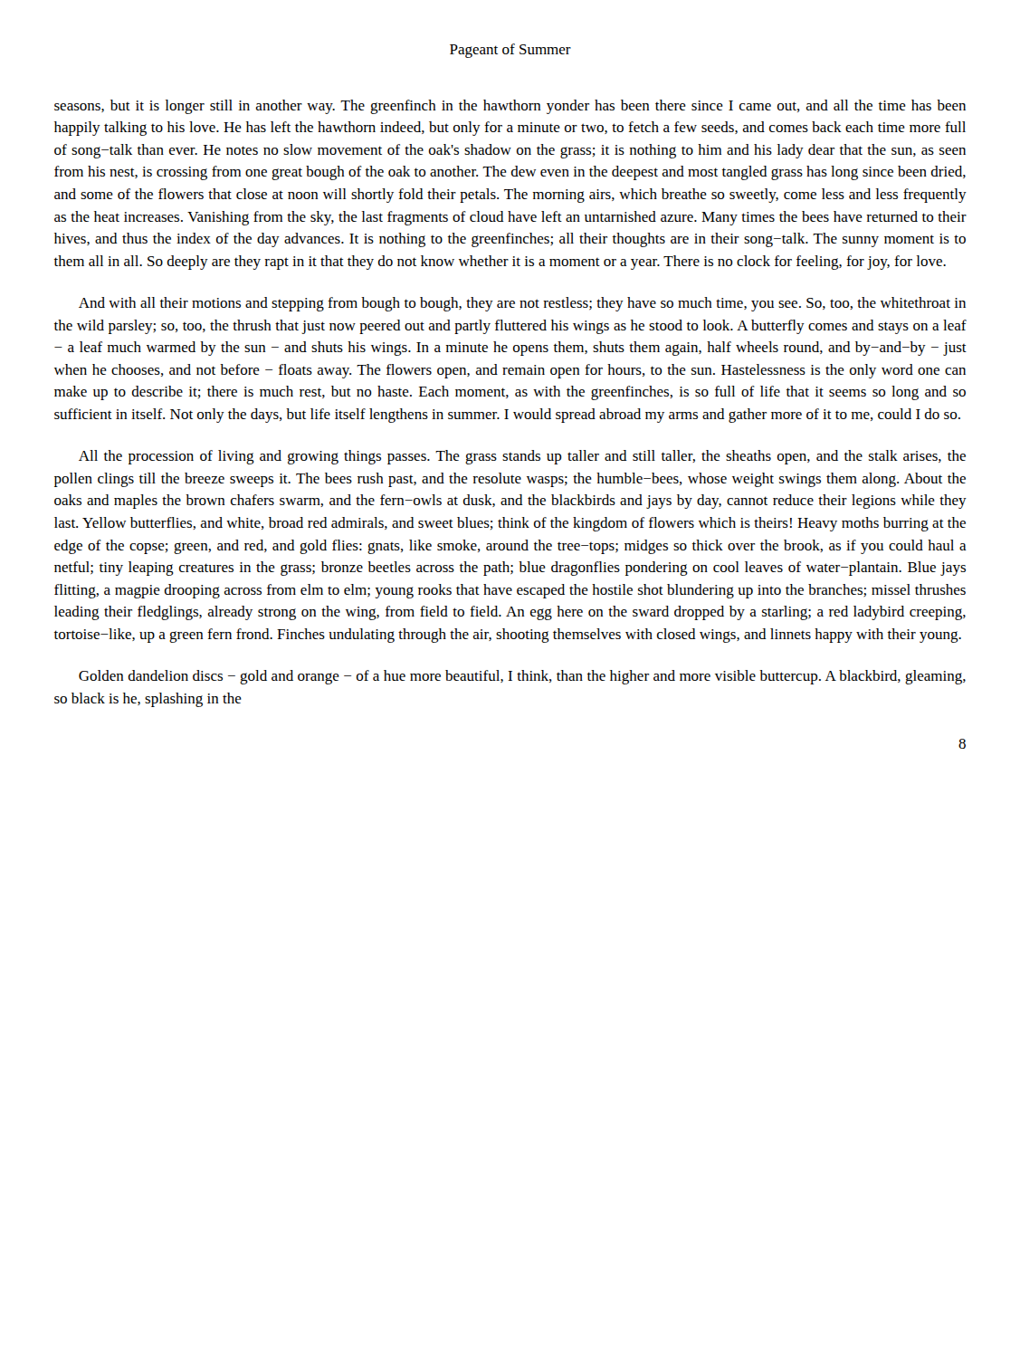Pageant of Summer
seasons, but it is longer still in another way. The greenfinch in the hawthorn yonder has been there since I came out, and all the time has been happily talking to his love. He has left the hawthorn indeed, but only for a minute or two, to fetch a few seeds, and comes back each time more full of song−talk than ever. He notes no slow movement of the oak's shadow on the grass; it is nothing to him and his lady dear that the sun, as seen from his nest, is crossing from one great bough of the oak to another. The dew even in the deepest and most tangled grass has long since been dried, and some of the flowers that close at noon will shortly fold their petals. The morning airs, which breathe so sweetly, come less and less frequently as the heat increases. Vanishing from the sky, the last fragments of cloud have left an untarnished azure. Many times the bees have returned to their hives, and thus the index of the day advances. It is nothing to the greenfinches; all their thoughts are in their song−talk. The sunny moment is to them all in all. So deeply are they rapt in it that they do not know whether it is a moment or a year. There is no clock for feeling, for joy, for love.
And with all their motions and stepping from bough to bough, they are not restless; they have so much time, you see. So, too, the whitethroat in the wild parsley; so, too, the thrush that just now peered out and partly fluttered his wings as he stood to look. A butterfly comes and stays on a leaf − a leaf much warmed by the sun − and shuts his wings. In a minute he opens them, shuts them again, half wheels round, and by−and−by − just when he chooses, and not before − floats away. The flowers open, and remain open for hours, to the sun. Hastelessness is the only word one can make up to describe it; there is much rest, but no haste. Each moment, as with the greenfinches, is so full of life that it seems so long and so sufficient in itself. Not only the days, but life itself lengthens in summer. I would spread abroad my arms and gather more of it to me, could I do so.
All the procession of living and growing things passes. The grass stands up taller and still taller, the sheaths open, and the stalk arises, the pollen clings till the breeze sweeps it. The bees rush past, and the resolute wasps; the humble−bees, whose weight swings them along. About the oaks and maples the brown chafers swarm, and the fern−owls at dusk, and the blackbirds and jays by day, cannot reduce their legions while they last. Yellow butterflies, and white, broad red admirals, and sweet blues; think of the kingdom of flowers which is theirs! Heavy moths burring at the edge of the copse; green, and red, and gold flies: gnats, like smoke, around the tree−tops; midges so thick over the brook, as if you could haul a netful; tiny leaping creatures in the grass; bronze beetles across the path; blue dragonflies pondering on cool leaves of water−plantain. Blue jays flitting, a magpie drooping across from elm to elm; young rooks that have escaped the hostile shot blundering up into the branches; missel thrushes leading their fledglings, already strong on the wing, from field to field. An egg here on the sward dropped by a starling; a red ladybird creeping, tortoise−like, up a green fern frond. Finches undulating through the air, shooting themselves with closed wings, and linnets happy with their young.
Golden dandelion discs − gold and orange − of a hue more beautiful, I think, than the higher and more visible buttercup. A blackbird, gleaming, so black is he, splashing in the
8